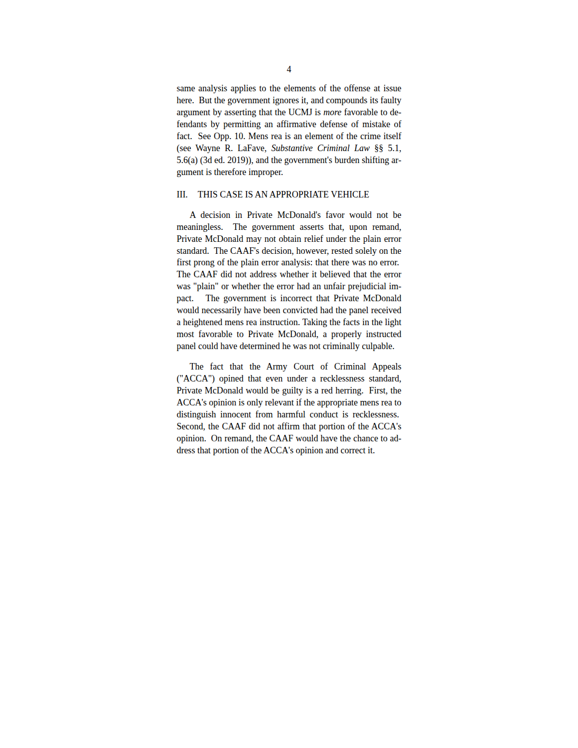4
same analysis applies to the elements of the offense at issue here. But the government ignores it, and compounds its faulty argument by asserting that the UCMJ is more favorable to defendants by permitting an affirmative defense of mistake of fact. See Opp. 10. Mens rea is an element of the crime itself (see Wayne R. LaFave, Substantive Criminal Law §§ 5.1, 5.6(a) (3d ed. 2019)), and the government's burden shifting argument is therefore improper.
III. THIS CASE IS AN APPROPRIATE VEHI­CLE
A decision in Private McDonald's favor would not be meaningless. The government asserts that, upon remand, Private McDonald may not obtain relief un­der the plain error standard. The CAAF's decision, however, rested solely on the first prong of the plain error analysis: that there was no error. The CAAF did not address whether it believed that the error was "plain" or whether the error had an unfair prejudicial impact. The government is incorrect that Private McDonald would necessarily have been convicted had the panel received a heightened mens rea instruction. Taking the facts in the light most favorable to Private McDonald, a properly instructed panel could have de­termined he was not criminally culpable.
The fact that the Army Court of Criminal Appeals ("ACCA") opined that even under a recklessness standard, Private McDonald would be guilty is a red herring. First, the ACCA's opinion is only relevant if the appropriate mens rea to distinguish innocent from harmful conduct is recklessness. Second, the CAAF did not affirm that portion of the ACCA's opin­ion. On remand, the CAAF would have the chance to address that portion of the ACCA's opinion and cor­rect it.